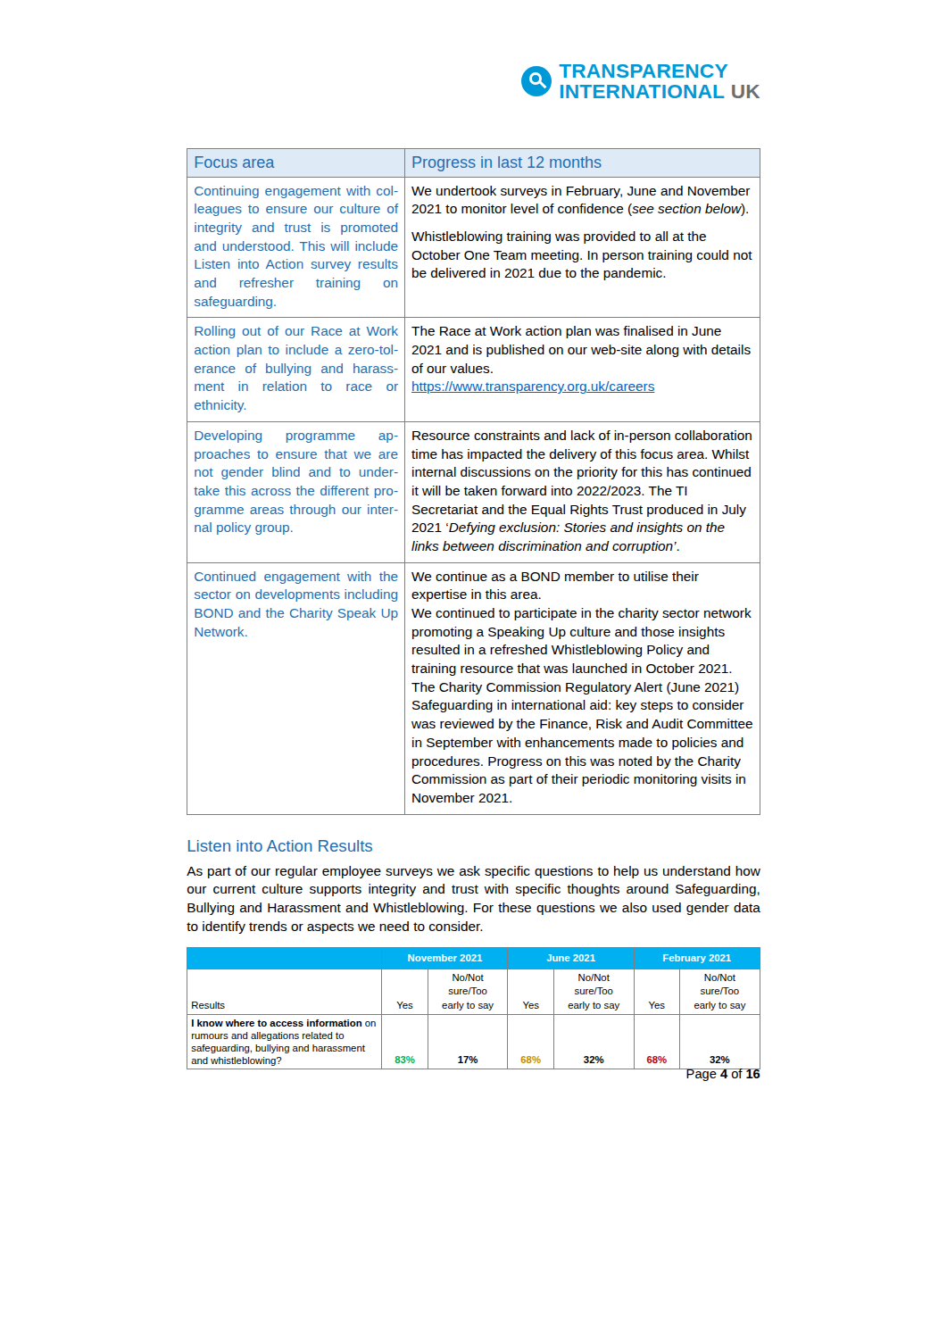TRANSPARENCY INTERNATIONAL UK
| Focus area | Progress in last 12 months |
| --- | --- |
| Continuing engagement with colleagues to ensure our culture of integrity and trust is promoted and understood. This will include Listen into Action survey results and refresher training on safeguarding. | We undertook surveys in February, June and November 2021 to monitor level of confidence ( see section below ). Whistleblowing training was provided to all at the October One Team meeting. In person training could not be delivered in 2021 due to the pandemic. |
| Rolling out of our Race at Work action plan to include a zero-tolerance of bullying and harassment in relation to race or ethnicity. | The Race at Work action plan was finalised in June 2021 and is published on our web-site along with details of our values. https://www.transparency.org.uk/careers |
| Developing programme approaches to ensure that we are not gender blind and to undertake this across the different programme areas through our internal policy group. | Resource constraints and lack of in-person collaboration time has impacted the delivery of this focus area. Whilst internal discussions on the priority for this has continued it will be taken forward into 2022/2023. The TI Secretariat and the Equal Rights Trust produced in July 2021 ‘ Defying exclusion: Stories and insights on the links between discrimination and corruption’ . |
| Continued engagement with the sector on developments including BOND and the Charity Speak Up Network. | We continue as a BOND member to utilise their expertise in this area. We continued to participate in the charity sector network promoting a Speaking Up culture and those insights resulted in a refreshed Whistleblowing Policy and training resource that was launched in October 2021. The Charity Commission Regulatory Alert (June 2021) Safeguarding in international aid: key steps to consider was reviewed by the Finance, Risk and Audit Committee in September with enhancements made to policies and procedures. Progress on this was noted by the Charity Commission as part of their periodic monitoring visits in November 2021. |
Listen into Action Results
As part of our regular employee surveys we ask specific questions to help us understand how our current culture supports integrity and trust with specific thoughts around Safeguarding, Bullying and Harassment and Whistleblowing. For these questions we also used gender data to identify trends or aspects we need to consider.
| | November 2021 | June 2021 | February 2021 |
| --- | --- | --- | --- |
| Results | Yes | No/Not sure/Too early to say | Yes | No/Not sure/Too early to say | Yes | No/Not sure/Too early to say |
| I know where to access information on rumours and allegations related to safeguarding, bullying and harassment and whistleblowing? | 83% | 17% | 68% | 32% | 68% | 32% |
Page 4 of 16